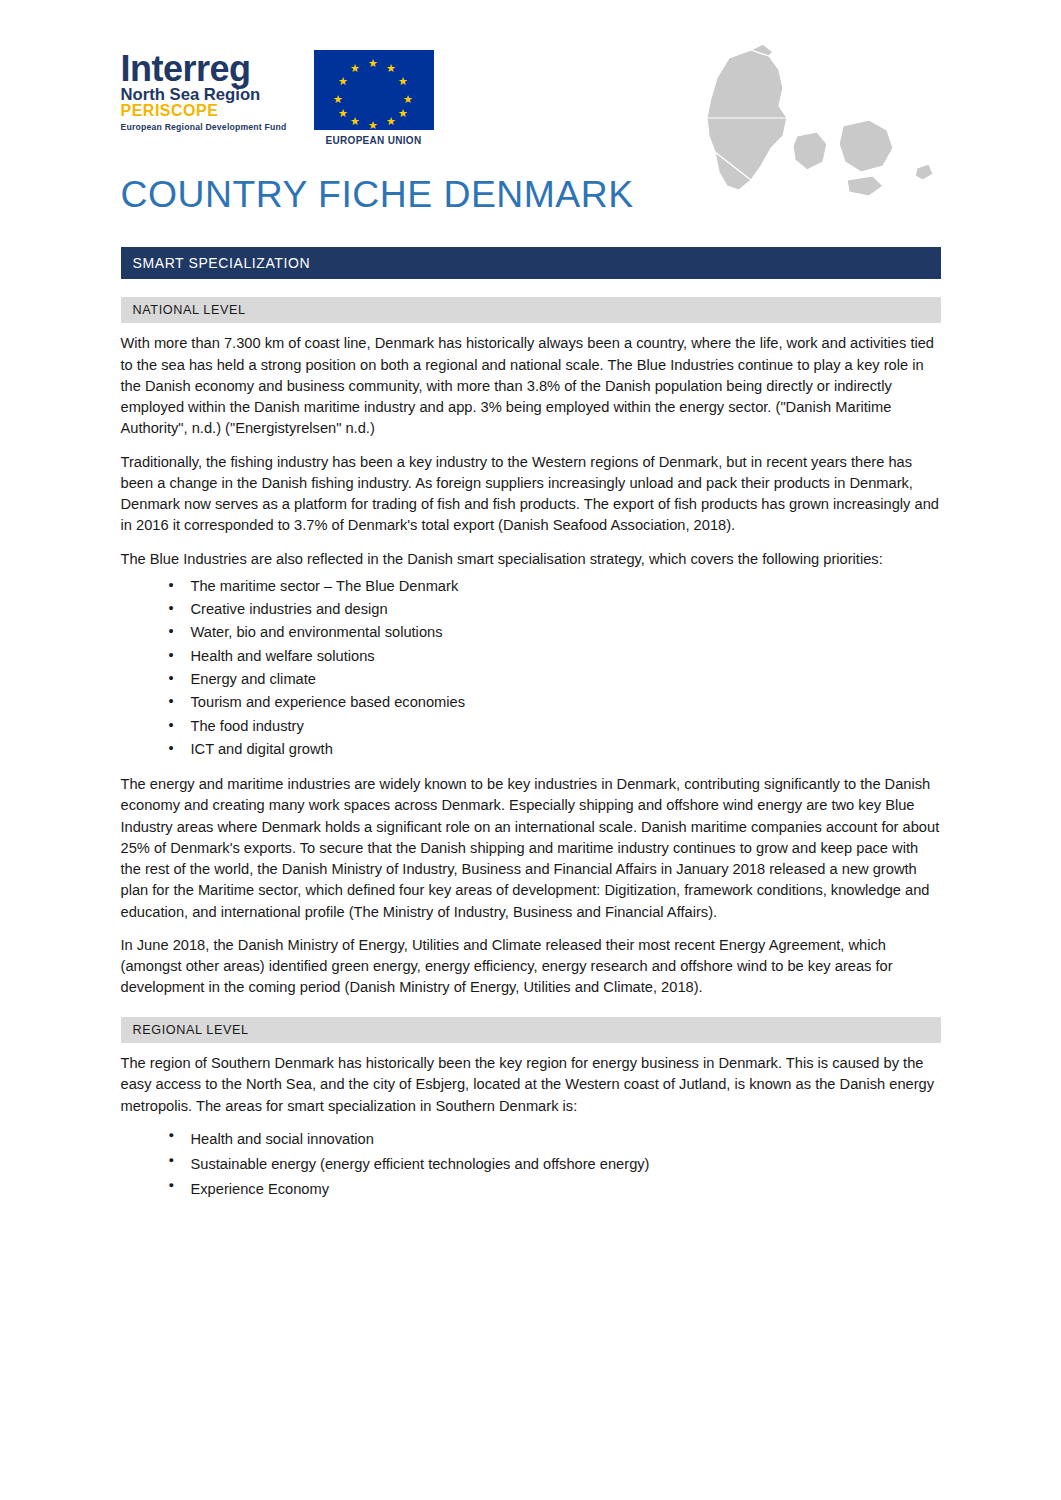Interreg
North Sea Region
PERISCOPE
European Regional Development Fund
★ ★ ★ ★ ★ ★ ★ ★ ★ ★ ★ ★
EUROPEAN UNION
COUNTRY FICHE DENMARK
SMART SPECIALIZATION
NATIONAL LEVEL
With more than 7.300 km of coast line, Denmark has historically always been a country, where the life, work and activities tied to the sea has held a strong position on both a regional and national scale. The Blue Industries continue to play a key role in the Danish economy and business community, with more than 3.8% of the Danish population being directly or indirectly employed within the Danish maritime industry and app. 3% being employed within the energy sector. ("Danish Maritime Authority", n.d.) ("Energistyrelsen" n.d.)
Traditionally, the fishing industry has been a key industry to the Western regions of Denmark, but in recent years there has been a change in the Danish fishing industry. As foreign suppliers increasingly unload and pack their products in Denmark, Denmark now serves as a platform for trading of fish and fish products. The export of fish products has grown increasingly and in 2016 it corresponded to 3.7% of Denmark's total export (Danish Seafood Association, 2018).
The Blue Industries are also reflected in the Danish smart specialisation strategy, which covers the following priorities:
The maritime sector – The Blue Denmark
Creative industries and design
Water, bio and environmental solutions
Health and welfare solutions
Energy and climate
Tourism and experience based economies
The food industry
ICT and digital growth
The energy and maritime industries are widely known to be key industries in Denmark, contributing significantly to the Danish economy and creating many work spaces across Denmark. Especially shipping and offshore wind energy are two key Blue Industry areas where Denmark holds a significant role on an international scale. Danish maritime companies account for about 25% of Denmark's exports. To secure that the Danish shipping and maritime industry continues to grow and keep pace with the rest of the world, the Danish Ministry of Industry, Business and Financial Affairs in January 2018 released a new growth plan for the Maritime sector, which defined four key areas of development: Digitization, framework conditions, knowledge and education, and international profile (The Ministry of Industry, Business and Financial Affairs).
In June 2018, the Danish Ministry of Energy, Utilities and Climate released their most recent Energy Agreement, which (amongst other areas) identified green energy, energy efficiency, energy research and offshore wind to be key areas for development in the coming period (Danish Ministry of Energy, Utilities and Climate, 2018).
REGIONAL LEVEL
The region of Southern Denmark has historically been the key region for energy business in Denmark. This is caused by the easy access to the North Sea, and the city of Esbjerg, located at the Western coast of Jutland, is known as the Danish energy metropolis. The areas for smart specialization in Southern Denmark is:
Health and social innovation
Sustainable energy (energy efficient technologies and offshore energy)
Experience Economy